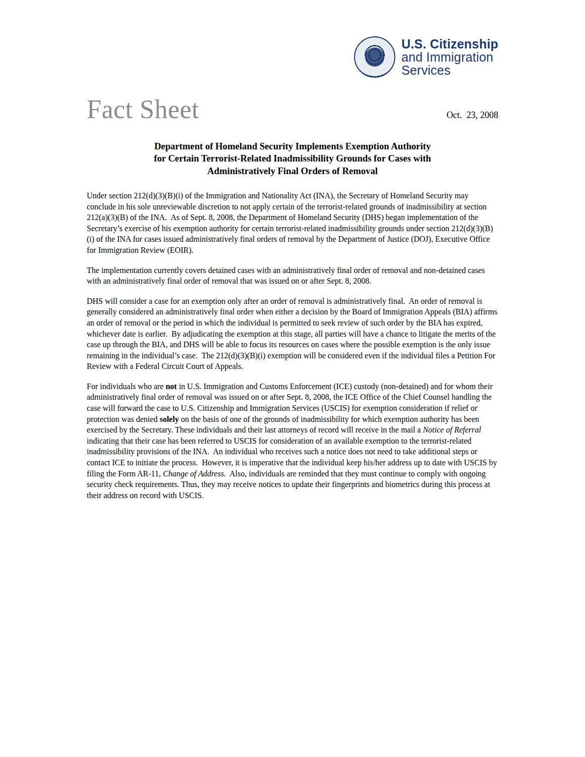U.S. Citizenship
and Immigration
Services
Fact Sheet
Oct. 23, 2008
Department of Homeland Security Implements Exemption Authority
for Certain Terrorist-Related Inadmissibility Grounds for Cases with
Administratively Final Orders of Removal
Under section 212(d)(3)(B)(i) of the Immigration and Nationality Act (INA), the Secretary of Homeland Security may conclude in his sole unreviewable discretion to not apply certain of the terrorist-related grounds of inadmissibility at section 212(a)(3)(B) of the INA. As of Sept. 8, 2008, the Department of Homeland Security (DHS) began implementation of the Secretary’s exercise of his exemption authority for certain terrorist-related inadmissibility grounds under section 212(d)(3)(B)(i) of the INA for cases issued administratively final orders of removal by the Department of Justice (DOJ), Executive Office for Immigration Review (EOIR).
The implementation currently covers detained cases with an administratively final order of removal and non-detained cases with an administratively final order of removal that was issued on or after Sept. 8, 2008.
DHS will consider a case for an exemption only after an order of removal is administratively final. An order of removal is generally considered an administratively final order when either a decision by the Board of Immigration Appeals (BIA) affirms an order of removal or the period in which the individual is permitted to seek review of such order by the BIA has expired, whichever date is earlier. By adjudicating the exemption at this stage, all parties will have a chance to litigate the merits of the case up through the BIA, and DHS will be able to focus its resources on cases where the possible exemption is the only issue remaining in the individual’s case. The 212(d)(3)(B)(i) exemption will be considered even if the individual files a Petition For Review with a Federal Circuit Court of Appeals.
For individuals who are not in U.S. Immigration and Customs Enforcement (ICE) custody (non-detained) and for whom their administratively final order of removal was issued on or after Sept. 8, 2008, the ICE Office of the Chief Counsel handling the case will forward the case to U.S. Citizenship and Immigration Services (USCIS) for exemption consideration if relief or protection was denied solely on the basis of one of the grounds of inadmissibility for which exemption authority has been exercised by the Secretary. These individuals and their last attorneys of record will receive in the mail a Notice of Referral indicating that their case has been referred to USCIS for consideration of an available exemption to the terrorist-related inadmissibility provisions of the INA. An individual who receives such a notice does not need to take additional steps or contact ICE to initiate the process. However, it is imperative that the individual keep his/her address up to date with USCIS by filing the Form AR-11, Change of Address. Also, individuals are reminded that they must continue to comply with ongoing security check requirements. Thus, they may receive notices to update their fingerprints and biometrics during this process at their address on record with USCIS.